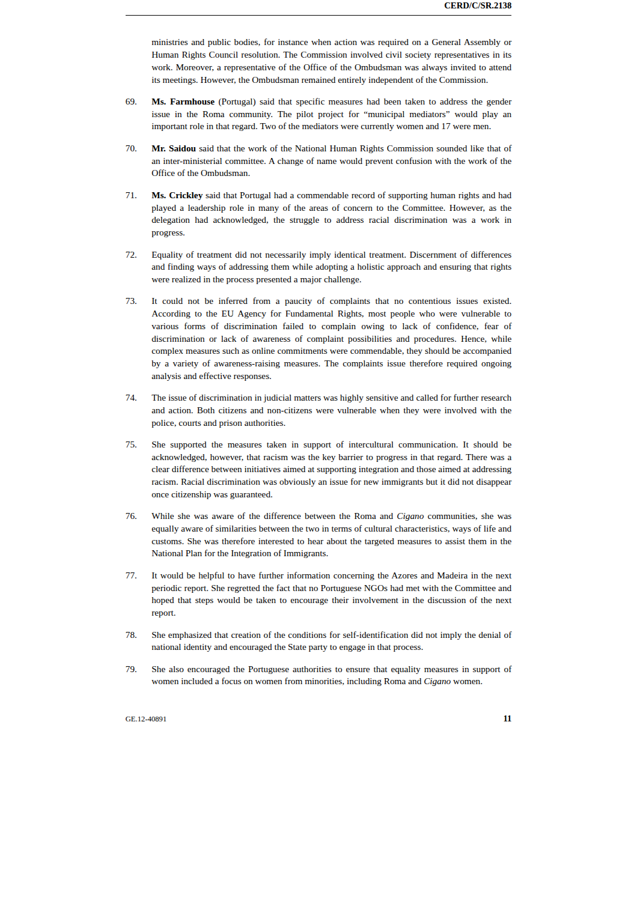CERD/C/SR.2138
ministries and public bodies, for instance when action was required on a General Assembly or Human Rights Council resolution. The Commission involved civil society representatives in its work. Moreover, a representative of the Office of the Ombudsman was always invited to attend its meetings. However, the Ombudsman remained entirely independent of the Commission.
69. Ms. Farmhouse (Portugal) said that specific measures had been taken to address the gender issue in the Roma community. The pilot project for “municipal mediators” would play an important role in that regard. Two of the mediators were currently women and 17 were men.
70. Mr. Saidou said that the work of the National Human Rights Commission sounded like that of an inter-ministerial committee. A change of name would prevent confusion with the work of the Office of the Ombudsman.
71. Ms. Crickley said that Portugal had a commendable record of supporting human rights and had played a leadership role in many of the areas of concern to the Committee. However, as the delegation had acknowledged, the struggle to address racial discrimination was a work in progress.
72. Equality of treatment did not necessarily imply identical treatment. Discernment of differences and finding ways of addressing them while adopting a holistic approach and ensuring that rights were realized in the process presented a major challenge.
73. It could not be inferred from a paucity of complaints that no contentious issues existed. According to the EU Agency for Fundamental Rights, most people who were vulnerable to various forms of discrimination failed to complain owing to lack of confidence, fear of discrimination or lack of awareness of complaint possibilities and procedures. Hence, while complex measures such as online commitments were commendable, they should be accompanied by a variety of awareness-raising measures. The complaints issue therefore required ongoing analysis and effective responses.
74. The issue of discrimination in judicial matters was highly sensitive and called for further research and action. Both citizens and non-citizens were vulnerable when they were involved with the police, courts and prison authorities.
75. She supported the measures taken in support of intercultural communication. It should be acknowledged, however, that racism was the key barrier to progress in that regard. There was a clear difference between initiatives aimed at supporting integration and those aimed at addressing racism. Racial discrimination was obviously an issue for new immigrants but it did not disappear once citizenship was guaranteed.
76. While she was aware of the difference between the Roma and Cigano communities, she was equally aware of similarities between the two in terms of cultural characteristics, ways of life and customs. She was therefore interested to hear about the targeted measures to assist them in the National Plan for the Integration of Immigrants.
77. It would be helpful to have further information concerning the Azores and Madeira in the next periodic report. She regretted the fact that no Portuguese NGOs had met with the Committee and hoped that steps would be taken to encourage their involvement in the discussion of the next report.
78. She emphasized that creation of the conditions for self-identification did not imply the denial of national identity and encouraged the State party to engage in that process.
79. She also encouraged the Portuguese authorities to ensure that equality measures in support of women included a focus on women from minorities, including Roma and Cigano women.
GE.12-40891 11